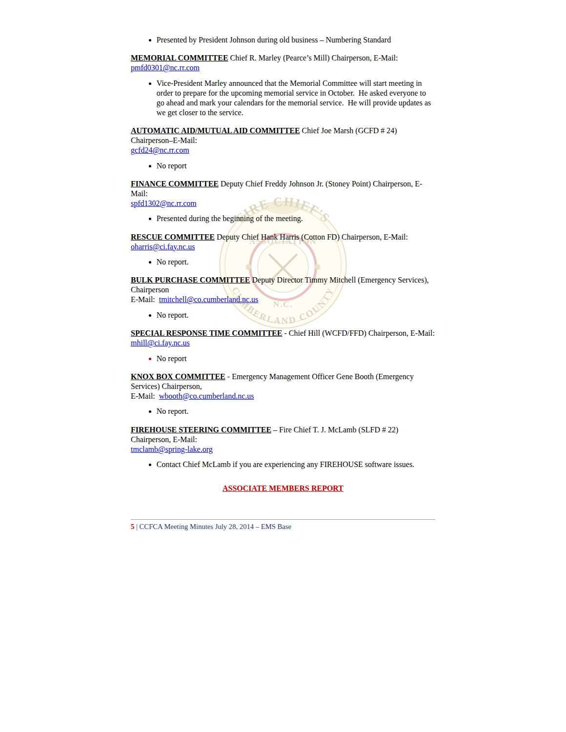FIRE CHIEF'S CUMBERLAND COUNTY ASSOCIATION N.C.
Presented by President Johnson during old business – Numbering Standard
MEMORIAL COMMITTEE Chief R. Marley (Pearce’s Mill) Chairperson, E-Mail:
pmfd0301@nc.rr.com
Vice-President Marley announced that the Memorial Committee will start meeting in order to prepare for the upcoming memorial service in October. He asked everyone to go ahead and mark your calendars for the memorial service. He will provide updates as we get closer to the service.
AUTOMATIC AID/MUTUAL AID COMMITTEE Chief Joe Marsh (GCFD # 24) Chairperson–E-Mail:
gcfd24@nc.rr.com
No report
FINANCE COMMITTEE Deputy Chief Freddy Johnson Jr. (Stoney Point) Chairperson, E-Mail:
spfd1302@nc.rr.com
Presented during the beginning of the meeting.
RESCUE COMMITTEE Deputy Chief Hank Harris (Cotton FD) Chairperson, E-Mail:
oharris@ci.fay.nc.us
No report.
BULK PURCHASE COMMITTEE Deputy Director Timmy Mitchell (Emergency Services), Chairperson
E-Mail: tmitchell@co.cumberland.nc.us
No report.
SPECIAL RESPONSE TIME COMMITTEE - Chief Hill (WCFD/FFD) Chairperson, E-Mail:
mhill@ci.fay.nc.us
No report
KNOX BOX COMMITTEE - Emergency Management Officer Gene Booth (Emergency Services) Chairperson,
E-Mail: wbooth@co.cumberland.nc.us
No report.
FIREHOUSE STEERING COMMITTEE – Fire Chief T. J. McLamb (SLFD # 22) Chairperson, E-Mail:
tmclamb@spring-lake.org
Contact Chief McLamb if you are experiencing any FIREHOUSE software issues.
ASSOCIATE MEMBERS REPORT
5 | CCFCA Meeting Minutes July 28, 2014 – EMS Base